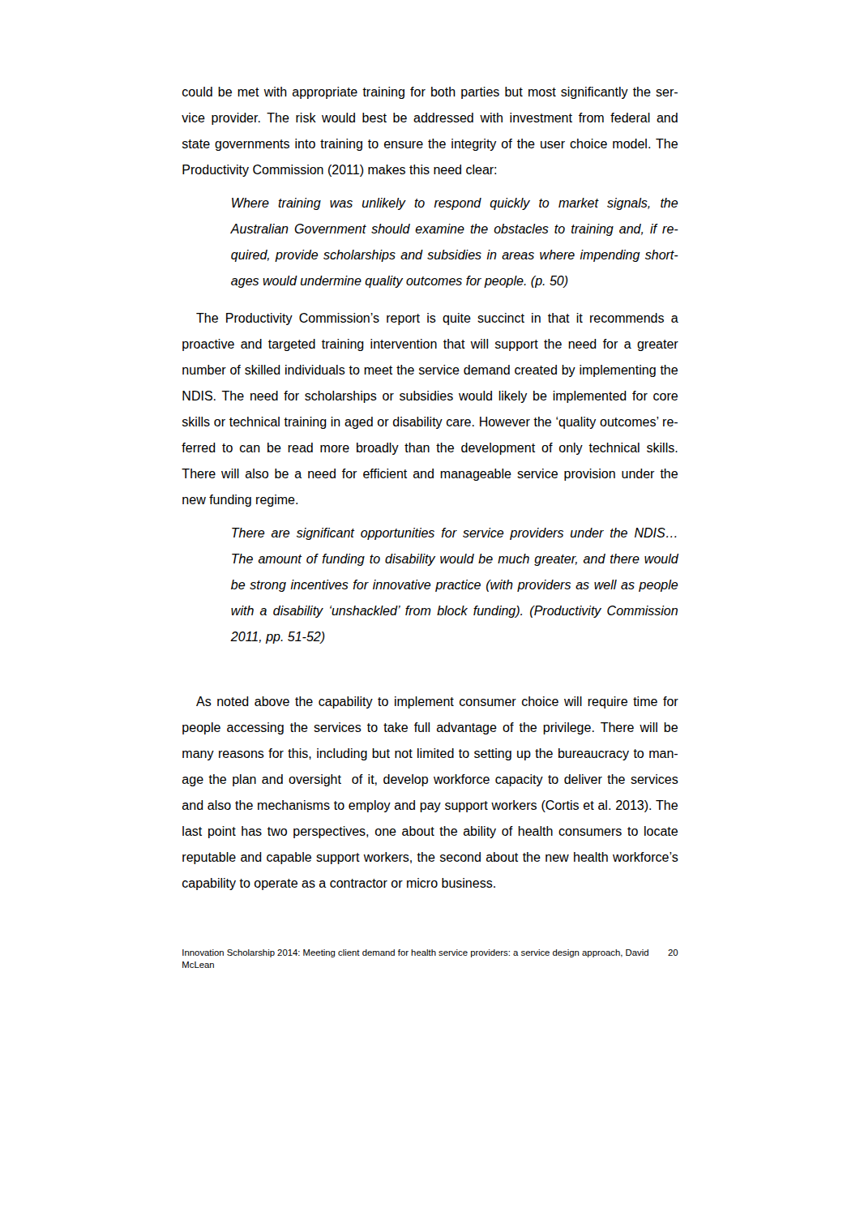could be met with appropriate training for both parties but most significantly the service provider. The risk would best be addressed with investment from federal and state governments into training to ensure the integrity of the user choice model. The Productivity Commission (2011) makes this need clear:
Where training was unlikely to respond quickly to market signals, the Australian Government should examine the obstacles to training and, if required, provide scholarships and subsidies in areas where impending shortages would undermine quality outcomes for people. (p. 50)
The Productivity Commission’s report is quite succinct in that it recommends a proactive and targeted training intervention that will support the need for a greater number of skilled individuals to meet the service demand created by implementing the NDIS. The need for scholarships or subsidies would likely be implemented for core skills or technical training in aged or disability care. However the ‘quality outcomes’ referred to can be read more broadly than the development of only technical skills. There will also be a need for efficient and manageable service provision under the new funding regime.
There are significant opportunities for service providers under the NDIS… The amount of funding to disability would be much greater, and there would be strong incentives for innovative practice (with providers as well as people with a disability ‘unshackled’ from block funding). (Productivity Commission 2011, pp. 51-52)
As noted above the capability to implement consumer choice will require time for people accessing the services to take full advantage of the privilege. There will be many reasons for this, including but not limited to setting up the bureaucracy to manage the plan and oversight of it, develop workforce capacity to deliver the services and also the mechanisms to employ and pay support workers (Cortis et al. 2013). The last point has two perspectives, one about the ability of health consumers to locate reputable and capable support workers, the second about the new health workforce’s capability to operate as a contractor or micro business.
Innovation Scholarship 2014: Meeting client demand for health service providers: a service design approach, David McLean
20